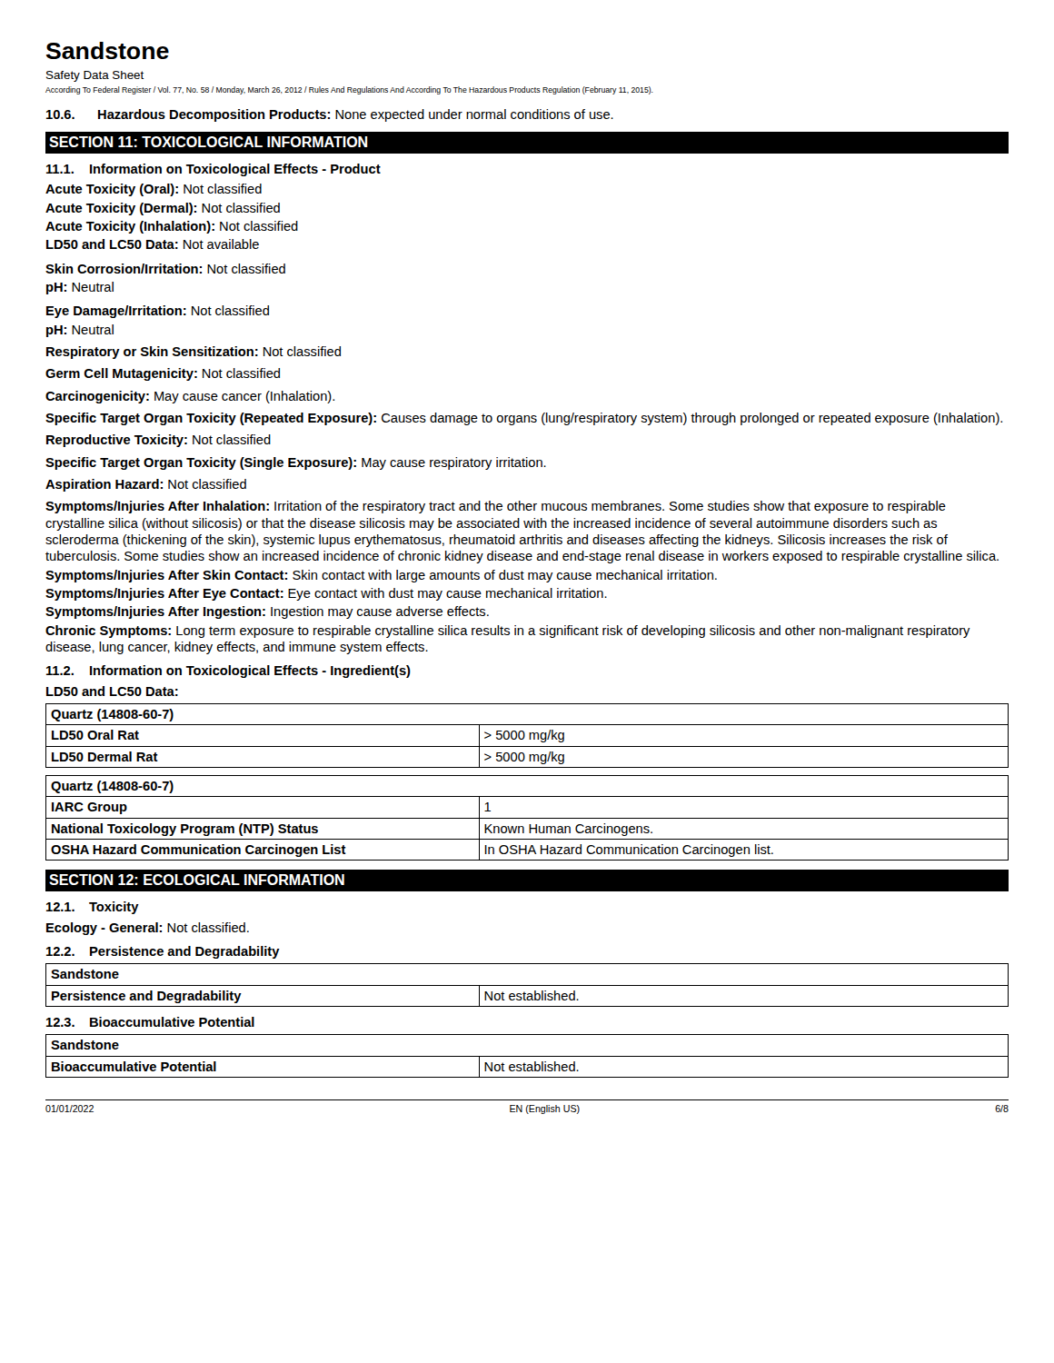Sandstone
Safety Data Sheet
According To Federal Register / Vol. 77, No. 58 / Monday, March 26, 2012 / Rules And Regulations And According To The Hazardous Products Regulation (February 11, 2015).
10.6. Hazardous Decomposition Products: None expected under normal conditions of use.
SECTION 11: TOXICOLOGICAL INFORMATION
11.1. Information on Toxicological Effects - Product
Acute Toxicity (Oral): Not classified
Acute Toxicity (Dermal): Not classified
Acute Toxicity (Inhalation): Not classified
LD50 and LC50 Data: Not available
Skin Corrosion/Irritation: Not classified
pH: Neutral
Eye Damage/Irritation: Not classified
pH: Neutral
Respiratory or Skin Sensitization: Not classified
Germ Cell Mutagenicity: Not classified
Carcinogenicity: May cause cancer (Inhalation).
Specific Target Organ Toxicity (Repeated Exposure): Causes damage to organs (lung/respiratory system) through prolonged or repeated exposure (Inhalation).
Reproductive Toxicity: Not classified
Specific Target Organ Toxicity (Single Exposure): May cause respiratory irritation.
Aspiration Hazard: Not classified
Symptoms/Injuries After Inhalation: Irritation of the respiratory tract and the other mucous membranes. Some studies show that exposure to respirable crystalline silica (without silicosis) or that the disease silicosis may be associated with the increased incidence of several autoimmune disorders such as scleroderma (thickening of the skin), systemic lupus erythematosus, rheumatoid arthritis and diseases affecting the kidneys. Silicosis increases the risk of tuberculosis. Some studies show an increased incidence of chronic kidney disease and end-stage renal disease in workers exposed to respirable crystalline silica.
Symptoms/Injuries After Skin Contact: Skin contact with large amounts of dust may cause mechanical irritation.
Symptoms/Injuries After Eye Contact: Eye contact with dust may cause mechanical irritation.
Symptoms/Injuries After Ingestion: Ingestion may cause adverse effects.
Chronic Symptoms: Long term exposure to respirable crystalline silica results in a significant risk of developing silicosis and other non-malignant respiratory disease, lung cancer, kidney effects, and immune system effects.
11.2. Information on Toxicological Effects - Ingredient(s)
LD50 and LC50 Data:
| Quartz (14808-60-7) |
| LD50 Oral Rat | > 5000 mg/kg |
| LD50 Dermal Rat | > 5000 mg/kg |
| Quartz (14808-60-7) |
| IARC Group | 1 |
| National Toxicology Program (NTP) Status | Known Human Carcinogens. |
| OSHA Hazard Communication Carcinogen List | In OSHA Hazard Communication Carcinogen list. |
SECTION 12: ECOLOGICAL INFORMATION
12.1. Toxicity
Ecology - General: Not classified.
12.2. Persistence and Degradability
| Sandstone |
| Persistence and Degradability | Not established. |
12.3. Bioaccumulative Potential
| Sandstone |
| Bioaccumulative Potential | Not established. |
01/01/2022 EN (English US) 6/8